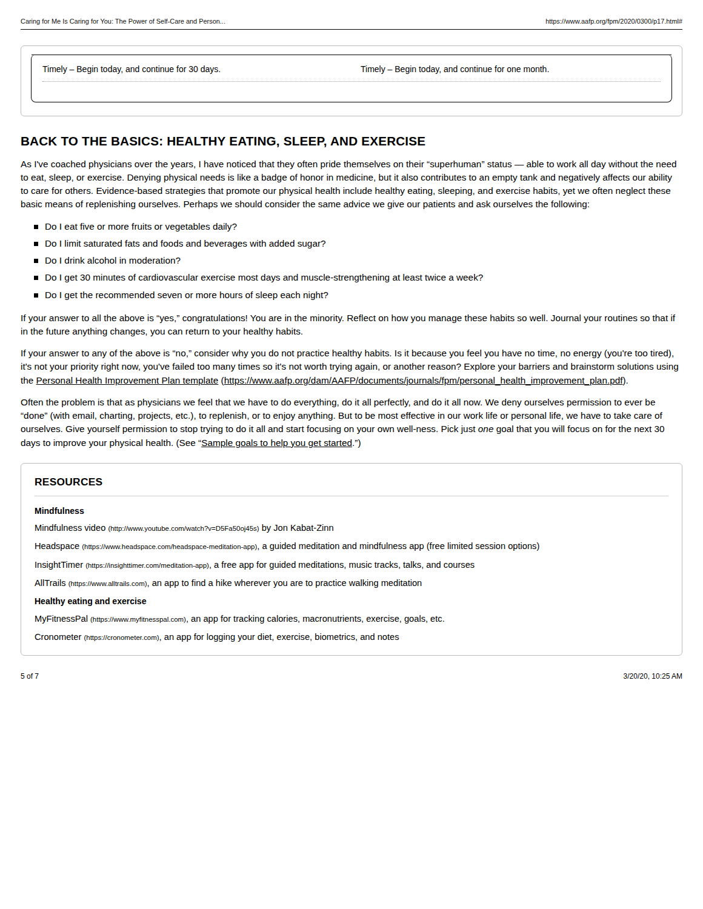Caring for Me Is Caring for You: The Power of Self-Care and Person...
https://www.aafp.org/fpm/2020/0300/p17.html#
Timely – Begin today, and continue for 30 days.
Timely – Begin today, and continue for one month.
BACK TO THE BASICS: HEALTHY EATING, SLEEP, AND EXERCISE
As I've coached physicians over the years, I have noticed that they often pride themselves on their “superhuman” status — able to work all day without the need to eat, sleep, or exercise. Denying physical needs is like a badge of honor in medicine, but it also contributes to an empty tank and negatively affects our ability to care for others. Evidence-based strategies that promote our physical health include healthy eating, sleeping, and exercise habits, yet we often neglect these basic means of replenishing ourselves. Perhaps we should consider the same advice we give our patients and ask ourselves the following:
Do I eat five or more fruits or vegetables daily?
Do I limit saturated fats and foods and beverages with added sugar?
Do I drink alcohol in moderation?
Do I get 30 minutes of cardiovascular exercise most days and muscle-strengthening at least twice a week?
Do I get the recommended seven or more hours of sleep each night?
If your answer to all the above is “yes,” congratulations! You are in the minority. Reflect on how you manage these habits so well. Journal your routines so that if in the future anything changes, you can return to your healthy habits.
If your answer to any of the above is “no,” consider why you do not practice healthy habits. Is it because you feel you have no time, no energy (you're too tired), it's not your priority right now, you've failed too many times so it's not worth trying again, or another reason? Explore your barriers and brainstorm solutions using the Personal Health Improvement Plan template (https://www.aafp.org/dam/AAFP/documents/journals/fpm/personal_health_improvement_plan.pdf).
Often the problem is that as physicians we feel that we have to do everything, do it all perfectly, and do it all now. We deny ourselves permission to ever be “done” (with email, charting, projects, etc.), to replenish, or to enjoy anything. But to be most effective in our work life or personal life, we have to take care of ourselves. Give yourself permission to stop trying to do it all and start focusing on your own well-ness. Pick just one goal that you will focus on for the next 30 days to improve your physical health. (See “Sample goals to help you get started.”)
RESOURCES
Mindfulness
Mindfulness video (http://www.youtube.com/watch?v=D5Fa50oj45s) by Jon Kabat-Zinn
Headspace (https://www.headspace.com/headspace-meditation-app), a guided meditation and mindfulness app (free limited session options)
InsightTimer (https://insighttimer.com/meditation-app), a free app for guided meditations, music tracks, talks, and courses
AllTrails (https://www.alltrails.com), an app to find a hike wherever you are to practice walking meditation
Healthy eating and exercise
MyFitnessPal (https://www.myfitnesspal.com), an app for tracking calories, macronutrients, exercise, goals, etc.
Cronometer (https://cronometer.com), an app for logging your diet, exercise, biometrics, and notes
5 of 7
3/20/20, 10:25 AM